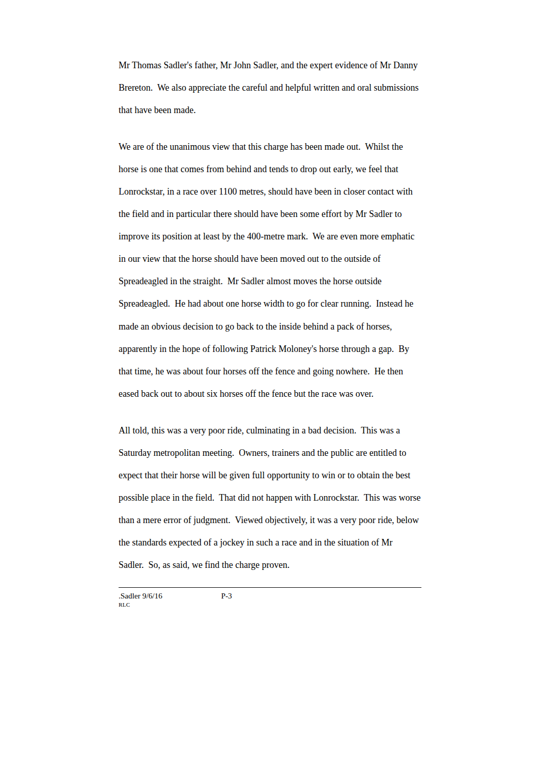Mr Thomas Sadler's father, Mr John Sadler, and the expert evidence of Mr Danny Brereton. We also appreciate the careful and helpful written and oral submissions that have been made.
We are of the unanimous view that this charge has been made out. Whilst the horse is one that comes from behind and tends to drop out early, we feel that Lonrockstar, in a race over 1100 metres, should have been in closer contact with the field and in particular there should have been some effort by Mr Sadler to improve its position at least by the 400-metre mark. We are even more emphatic in our view that the horse should have been moved out to the outside of Spreadeagled in the straight. Mr Sadler almost moves the horse outside Spreadeagled. He had about one horse width to go for clear running. Instead he made an obvious decision to go back to the inside behind a pack of horses, apparently in the hope of following Patrick Moloney's horse through a gap. By that time, he was about four horses off the fence and going nowhere. He then eased back out to about six horses off the fence but the race was over.
All told, this was a very poor ride, culminating in a bad decision. This was a Saturday metropolitan meeting. Owners, trainers and the public are entitled to expect that their horse will be given full opportunity to win or to obtain the best possible place in the field. That did not happen with Lonrockstar. This was worse than a mere error of judgment. Viewed objectively, it was a very poor ride, below the standards expected of a jockey in such a race and in the situation of Mr Sadler. So, as said, we find the charge proven.
.Sadler 9/6/16
P-3
RLC